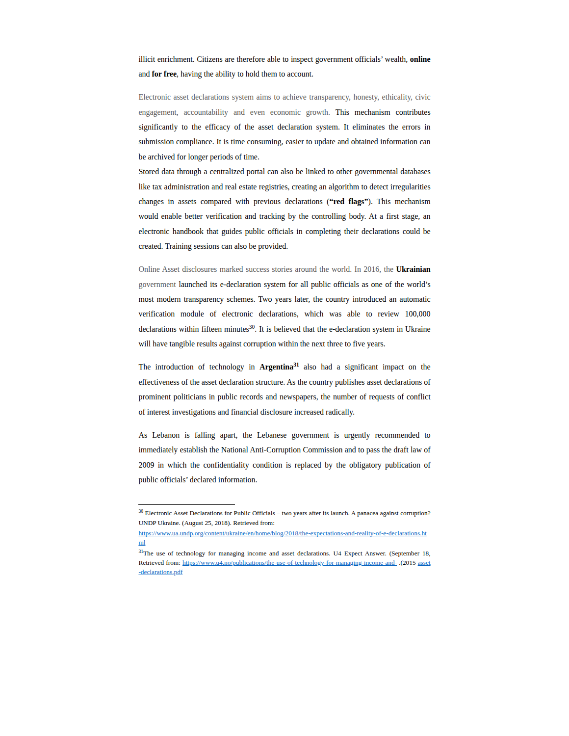illicit enrichment. Citizens are therefore able to inspect government officials’ wealth, online and for free, having the ability to hold them to account.
Electronic asset declarations system aims to achieve transparency, honesty, ethicality, civic engagement, accountability and even economic growth. This mechanism contributes significantly to the efficacy of the asset declaration system. It eliminates the errors in submission compliance. It is time consuming, easier to update and obtained information can be archived for longer periods of time.
Stored data through a centralized portal can also be linked to other governmental databases like tax administration and real estate registries, creating an algorithm to detect irregularities changes in assets compared with previous declarations (“red flags”). This mechanism would enable better verification and tracking by the controlling body. At a first stage, an electronic handbook that guides public officials in completing their declarations could be created. Training sessions can also be provided.
Online Asset disclosures marked success stories around the world. In 2016, the Ukrainian government launched its e-declaration system for all public officials as one of the world’s most modern transparency schemes. Two years later, the country introduced an automatic verification module of electronic declarations, which was able to review 100,000 declarations within fifteen minutes30. It is believed that the e-declaration system in Ukraine will have tangible results against corruption within the next three to five years.
The introduction of technology in Argentina31 also had a significant impact on the effectiveness of the asset declaration structure. As the country publishes asset declarations of prominent politicians in public records and newspapers, the number of requests of conflict of interest investigations and financial disclosure increased radically.
As Lebanon is falling apart, the Lebanese government is urgently recommended to immediately establish the National Anti-Corruption Commission and to pass the draft law of 2009 in which the confidentiality condition is replaced by the obligatory publication of public officials’ declared information.
30 Electronic Asset Declarations for Public Officials – two years after its launch. A panacea against corruption? UNDP Ukraine. (August 25, 2018). Retrieved from:
https://www.ua.undp.org/content/ukraine/en/home/blog/2018/the-expectations-and-reality-of-e-declarations.html
31 The use of technology for managing income and asset declarations. U4 Expect Answer. (September 18, Retrieved from: https://www.u4.no/publications/the-use-of-technology-for-managing-income-and- .(2015 asset-declarations.pdf